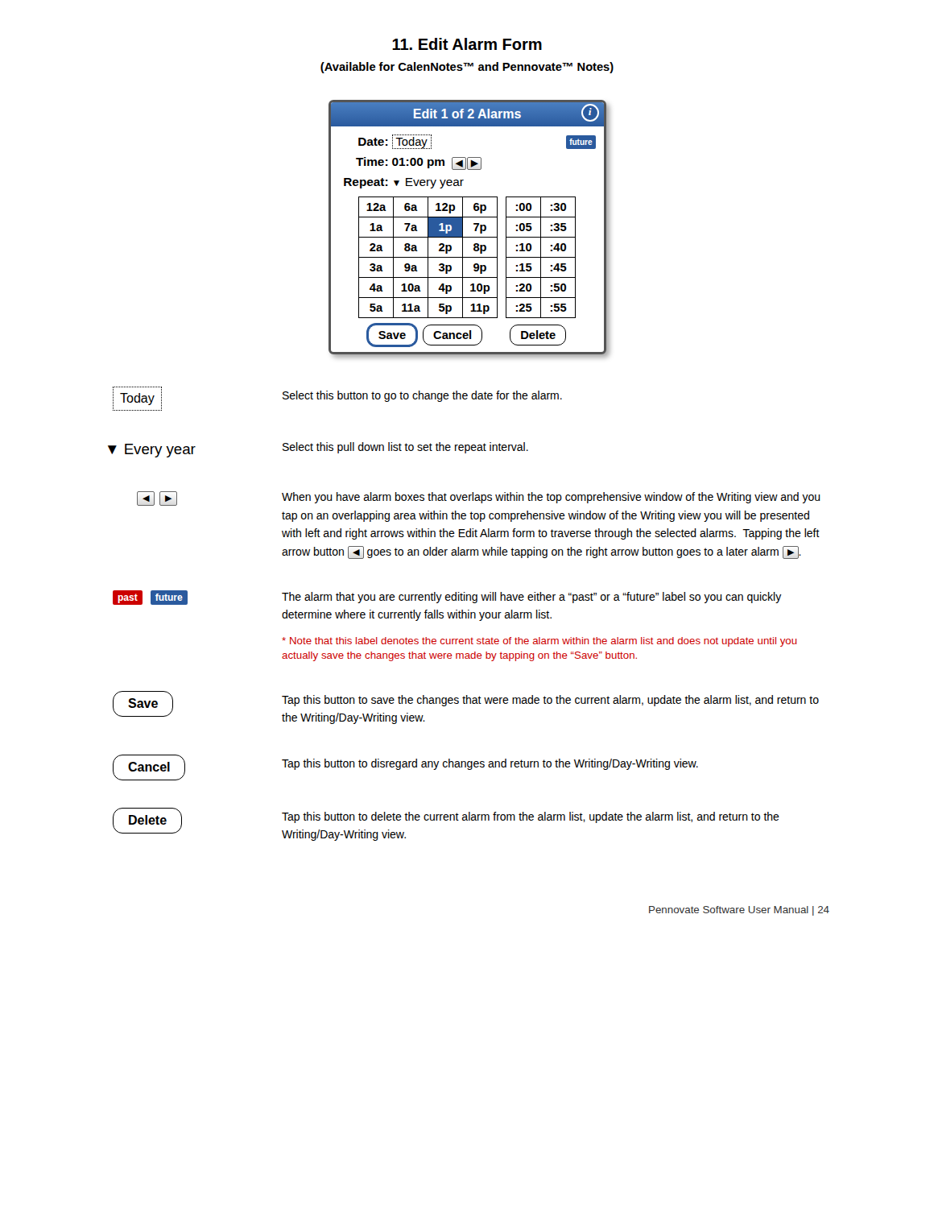11. Edit Alarm Form
(Available for CalenNotes™ and Pennovate™ Notes)
Edit 1 of 2 Alarmsi
Date: Today future
Time: 01:00 pm ◀▶
Repeat:▼ Every year
| 12a | 6a | 12p | 6p | | :00 | :30 |
| 1a | 7a | 1p | 7p | | :05 | :35 |
| 2a | 8a | 2p | 8p | | :10 | :40 |
| 3a | 9a | 3p | 9p | | :15 | :45 |
| 4a | 10a | 4p | 10p | | :20 | :50 |
| 5a | 11a | 5p | 11p | | :25 | :55 |
Save Cancel Delete
| Today | Select this button to go to change the date for the alarm. |
| ▼ Every year | Select this pull down list to set the repeat interval. |
| ◀ ▶ | When you have alarm boxes that overlaps within the top comprehensive window of the Writing view and you tap on an overlapping area within the top comprehensive window of the Writing view you will be presented with left and right arrows within the Edit Alarm form to traverse through the selected alarms. Tapping the left arrow button ◀ goes to an older alarm while tapping on the right arrow button goes to a later alarm ▶ . |
| past future | The alarm that you are currently editing will have either a “past” or a “future” label so you can quickly determine where it currently falls within your alarm list. * Note that this label denotes the current state of the alarm within the alarm list and does not update until you actually save the changes that were made by tapping on the “Save” button. |
| Save | Tap this button to save the changes that were made to the current alarm, update the alarm list, and return to the Writing/Day-Writing view. |
| Cancel | Tap this button to disregard any changes and return to the Writing/Day-Writing view. |
| Delete | Tap this button to delete the current alarm from the alarm list, update the alarm list, and return to the Writing/Day-Writing view. |
Pennovate Software User Manual | 24